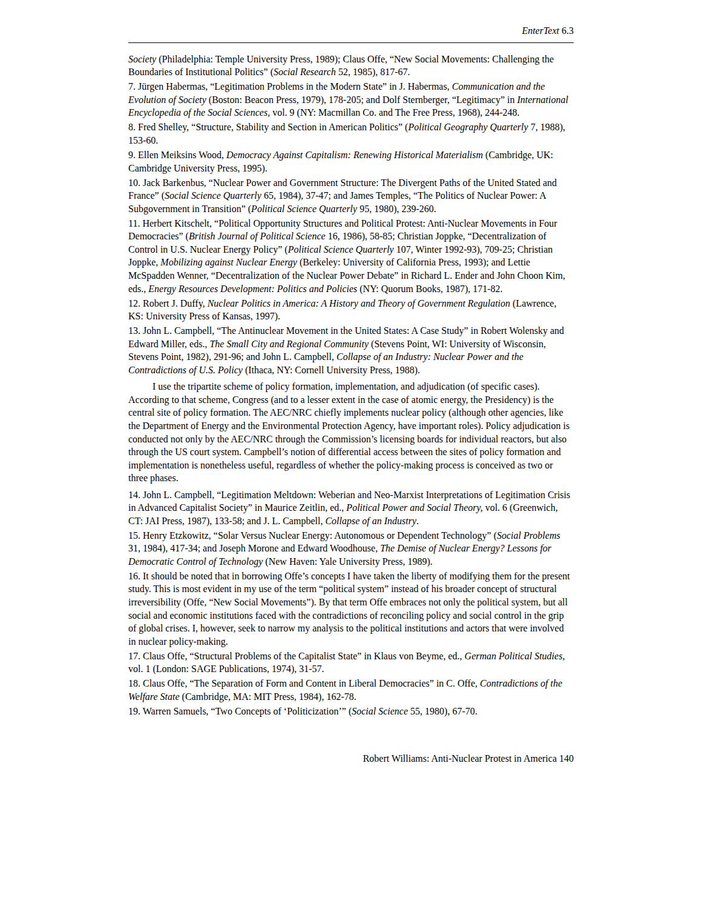EnterText 6.3
Society (Philadelphia: Temple University Press, 1989); Claus Offe, “New Social Movements: Challenging the Boundaries of Institutional Politics” (Social Research 52, 1985), 817-67.
7. Jürgen Habermas, “Legitimation Problems in the Modern State” in J. Habermas, Communication and the Evolution of Society (Boston: Beacon Press, 1979), 178-205; and Dolf Sternberger, “Legitimacy” in International Encyclopedia of the Social Sciences, vol. 9 (NY: Macmillan Co. and The Free Press, 1968), 244-248.
8. Fred Shelley, “Structure, Stability and Section in American Politics” (Political Geography Quarterly 7, 1988), 153-60.
9. Ellen Meiksins Wood, Democracy Against Capitalism: Renewing Historical Materialism (Cambridge, UK: Cambridge University Press, 1995).
10. Jack Barkenbus, “Nuclear Power and Government Structure: The Divergent Paths of the United Stated and France” (Social Science Quarterly 65, 1984), 37-47; and James Temples, “The Politics of Nuclear Power: A Subgovernment in Transition” (Political Science Quarterly 95, 1980), 239-260.
11. Herbert Kitschelt, “Political Opportunity Structures and Political Protest: Anti-Nuclear Movements in Four Democracies” (British Journal of Political Science 16, 1986), 58-85; Christian Joppke, “Decentralization of Control in U.S. Nuclear Energy Policy” (Political Science Quarterly 107, Winter 1992-93), 709-25; Christian Joppke, Mobilizing against Nuclear Energy (Berkeley: University of California Press, 1993); and Lettie McSpadden Wenner, “Decentralization of the Nuclear Power Debate” in Richard L. Ender and John Choon Kim, eds., Energy Resources Development: Politics and Policies (NY: Quorum Books, 1987), 171-82.
12. Robert J. Duffy, Nuclear Politics in America: A History and Theory of Government Regulation (Lawrence, KS: University Press of Kansas, 1997).
13. John L. Campbell, “The Antinuclear Movement in the United States: A Case Study” in Robert Wolensky and Edward Miller, eds., The Small City and Regional Community (Stevens Point, WI: University of Wisconsin, Stevens Point, 1982), 291-96; and John L. Campbell, Collapse of an Industry: Nuclear Power and the Contradictions of U.S. Policy (Ithaca, NY: Cornell University Press, 1988).
I use the tripartite scheme of policy formation, implementation, and adjudication (of specific cases). According to that scheme, Congress (and to a lesser extent in the case of atomic energy, the Presidency) is the central site of policy formation. The AEC/NRC chiefly implements nuclear policy (although other agencies, like the Department of Energy and the Environmental Protection Agency, have important roles). Policy adjudication is conducted not only by the AEC/NRC through the Commission’s licensing boards for individual reactors, but also through the US court system. Campbell’s notion of differential access between the sites of policy formation and implementation is nonetheless useful, regardless of whether the policy-making process is conceived as two or three phases.
14. John L. Campbell, “Legitimation Meltdown: Weberian and Neo-Marxist Interpretations of Legitimation Crisis in Advanced Capitalist Society” in Maurice Zeitlin, ed., Political Power and Social Theory, vol. 6 (Greenwich, CT: JAI Press, 1987), 133-58; and J. L. Campbell, Collapse of an Industry.
15. Henry Etzkowitz, “Solar Versus Nuclear Energy: Autonomous or Dependent Technology” (Social Problems 31, 1984), 417-34; and Joseph Morone and Edward Woodhouse, The Demise of Nuclear Energy? Lessons for Democratic Control of Technology (New Haven: Yale University Press, 1989).
16. It should be noted that in borrowing Offe’s concepts I have taken the liberty of modifying them for the present study. This is most evident in my use of the term “political system” instead of his broader concept of structural irreversibility (Offe, “New Social Movements”). By that term Offe embraces not only the political system, but all social and economic institutions faced with the contradictions of reconciling policy and social control in the grip of global crises. I, however, seek to narrow my analysis to the political institutions and actors that were involved in nuclear policy-making.
17. Claus Offe, “Structural Problems of the Capitalist State” in Klaus von Beyme, ed., German Political Studies, vol. 1 (London: SAGE Publications, 1974), 31-57.
18. Claus Offe, “The Separation of Form and Content in Liberal Democracies” in C. Offe, Contradictions of the Welfare State (Cambridge, MA: MIT Press, 1984), 162-78.
19. Warren Samuels, “Two Concepts of ‘Politicization’” (Social Science 55, 1980), 67-70.
Robert Williams: Anti-Nuclear Protest in America 140